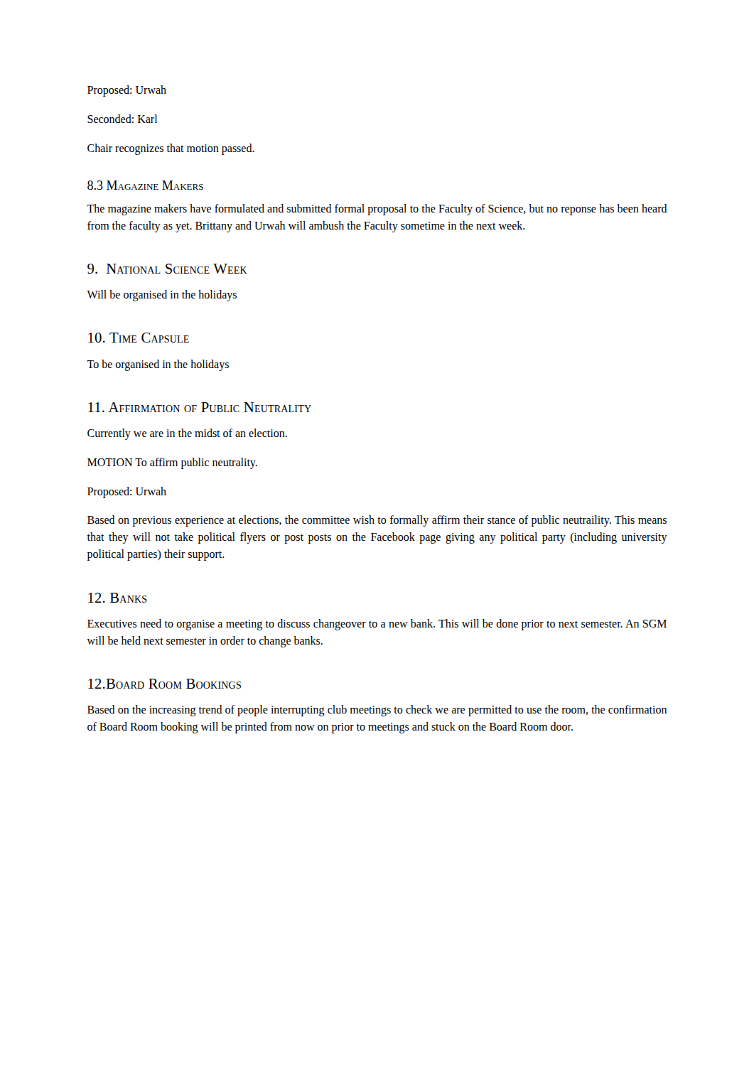Proposed: Urwah
Seconded: Karl
Chair recognizes that motion passed.
8.3 Magazine Makers
The magazine makers have formulated and submitted formal proposal to the Faculty of Science, but no reponse has been heard from the faculty as yet. Brittany and Urwah will ambush the Faculty sometime in the next week.
9. National Science Week
Will be organised in the holidays
10. Time Capsule
To be organised in the holidays
11. Affirmation of Public Neutrality
Currently we are in the midst of an election.
MOTION To affirm public neutrality.
Proposed: Urwah
Based on previous experience at elections, the committee wish to formally affirm their stance of public neutraility. This means that they will not take political flyers or post posts on the Facebook page giving any political party (including university political parties) their support.
12. Banks
Executives need to organise a meeting to discuss changeover to a new bank. This will be done prior to next semester. An SGM will be held next semester in order to change banks.
12. Board Room Bookings
Based on the increasing trend of people interrupting club meetings to check we are permitted to use the room, the confirmation of Board Room booking will be printed from now on prior to meetings and stuck on the Board Room door.